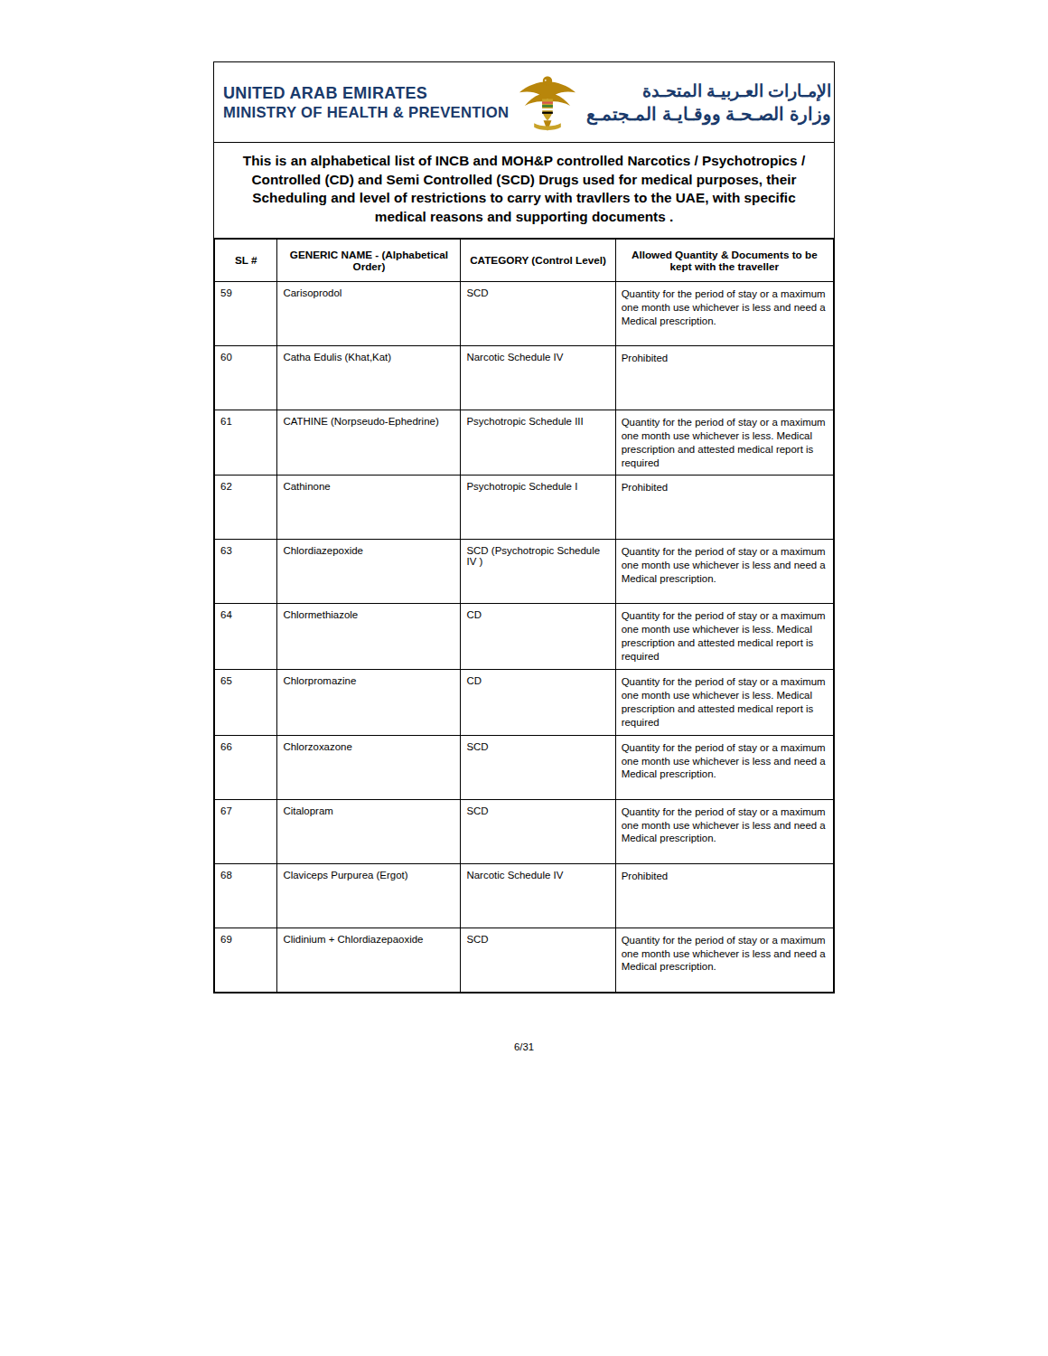UNITED ARAB EMIRATES
MINISTRY OF HEALTH & PREVENTION
الإمـارات العـربيـة المتحـدة
وزارة الصـحـة ووقـايـة المـجتمـع
This is an alphabetical list of INCB and MOH&P controlled Narcotics / Psychotropics / Controlled (CD) and Semi Controlled (SCD) Drugs used for medical purposes, their Scheduling and level of restrictions to carry with travllers to the UAE, with specific medical reasons and supporting documents .
| SL # | GENERIC NAME - (Alphabetical Order) | CATEGORY (Control Level) | Allowed Quantity & Documents to be kept with the traveller |
| --- | --- | --- | --- |
| 59 | Carisoprodol | SCD | Quantity for the period of stay or a maximum one month use whichever is less and need a Medical prescription. |
| 60 | Catha Edulis (Khat,Kat) | Narcotic Schedule IV | Prohibited |
| 61 | CATHINE (Norpseudo-Ephedrine) | Psychotropic Schedule III | Quantity for the period of stay or a maximum one month use whichever is less. Medical prescription and attested medical report is required |
| 62 | Cathinone | Psychotropic Schedule I | Prohibited |
| 63 | Chlordiazepoxide | SCD (Psychotropic Schedule IV ) | Quantity for the period of stay or a maximum one month use whichever is less and need a Medical prescription. |
| 64 | Chlormethiazole | CD | Quantity for the period of stay or a maximum one month use whichever is less. Medical prescription and attested medical report is required |
| 65 | Chlorpromazine | CD | Quantity for the period of stay or a maximum one month use whichever is less. Medical prescription and attested medical report is required |
| 66 | Chlorzoxazone | SCD | Quantity for the period of stay or a maximum one month use whichever is less and need a Medical prescription. |
| 67 | Citalopram | SCD | Quantity for the period of stay or a maximum one month use whichever is less and need a Medical prescription. |
| 68 | Claviceps Purpurea (Ergot) | Narcotic Schedule IV | Prohibited |
| 69 | Clidinium + Chlordiazepaoxide | SCD | Quantity for the period of stay or a maximum one month use whichever is less and need a Medical prescription. |
6/31